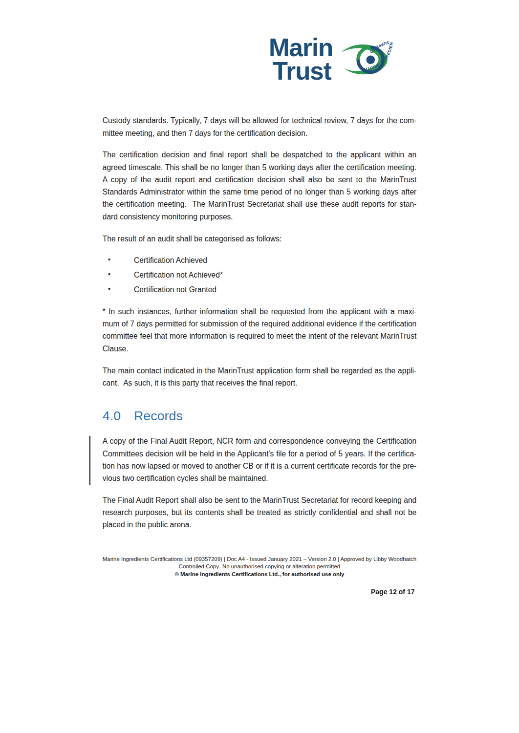Marin Trust MARINE INGREDIENTS RESPONSIBLY SUPPLIED
Custody standards. Typically, 7 days will be allowed for technical review, 7 days for the committee meeting, and then 7 days for the certification decision.
The certification decision and final report shall be despatched to the applicant within an agreed timescale. This shall be no longer than 5 working days after the certification meeting. A copy of the audit report and certification decision shall also be sent to the MarinTrust Standards Administrator within the same time period of no longer than 5 working days after the certification meeting. The MarinTrust Secretariat shall use these audit reports for standard consistency monitoring purposes.
The result of an audit shall be categorised as follows:
Certification Achieved
Certification not Achieved*
Certification not Granted
* In such instances, further information shall be requested from the applicant with a maximum of 7 days permitted for submission of the required additional evidence if the certification committee feel that more information is required to meet the intent of the relevant MarinTrust Clause.
The main contact indicated in the MarinTrust application form shall be regarded as the applicant. As such, it is this party that receives the final report.
4.0 Records
A copy of the Final Audit Report, NCR form and correspondence conveying the Certification Committees decision will be held in the Applicant's file for a period of 5 years. If the certification has now lapsed or moved to another CB or if it is a current certificate records for the previous two certification cycles shall be maintained.
The Final Audit Report shall also be sent to the MarinTrust Secretariat for record keeping and research purposes, but its contents shall be treated as strictly confidential and shall not be placed in the public arena.
Marine Ingredients Certifications Ltd (09357209) | Doc A4 - Issued January 2021 – Version 2.0 | Approved by Libby Woodhatch
Controlled Copy- No unauthorised copying or alteration permitted
© Marine Ingredients Certifications Ltd., for authorised use only
Page 12 of 17